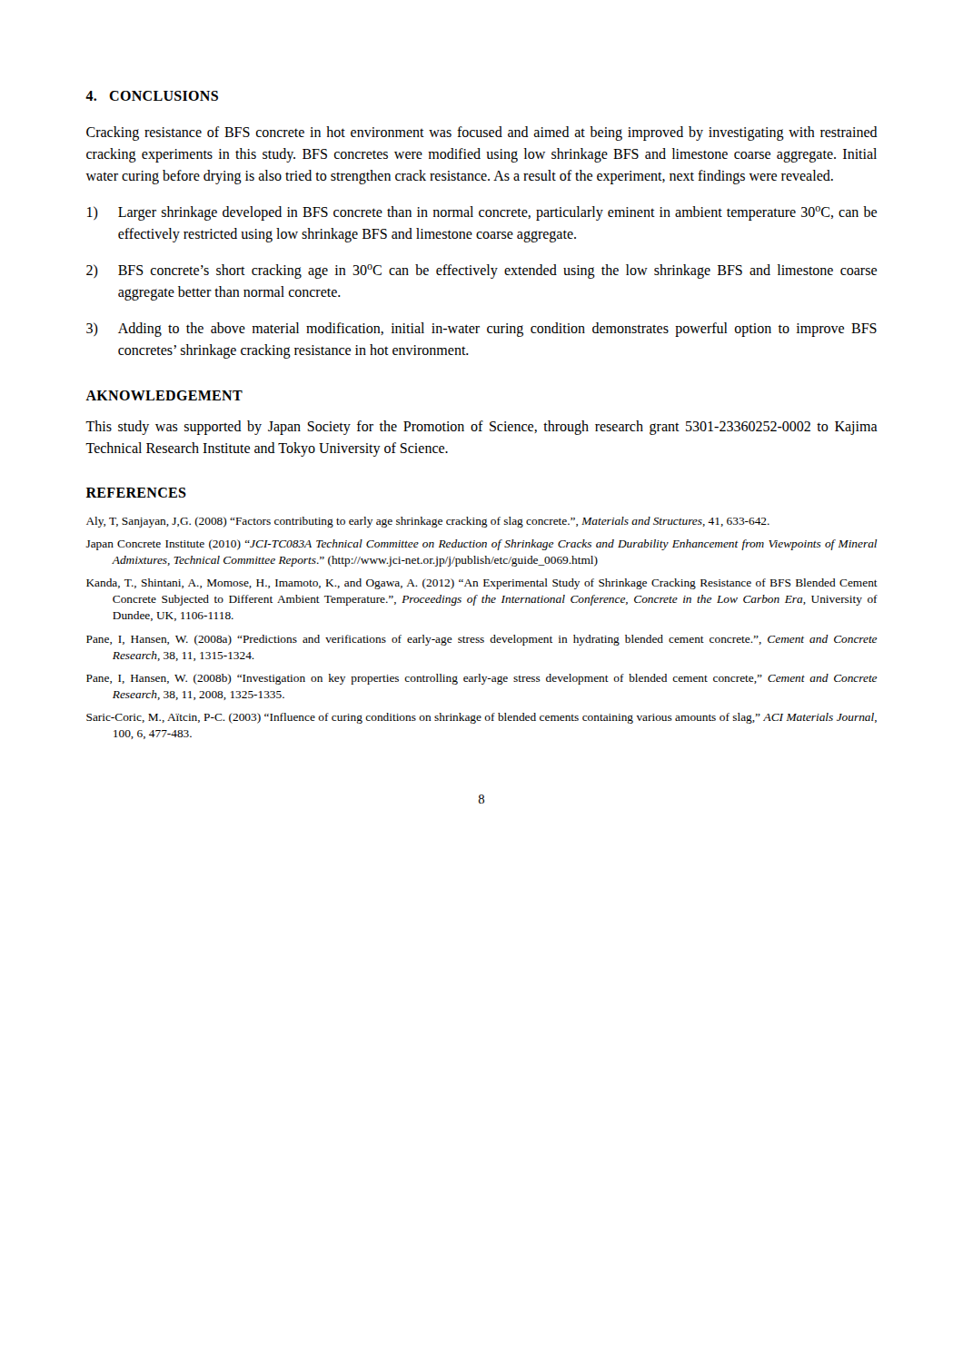4. Conclusions
Cracking resistance of BFS concrete in hot environment was focused and aimed at being improved by investigating with restrained cracking experiments in this study. BFS concretes were modified using low shrinkage BFS and limestone coarse aggregate. Initial water curing before drying is also tried to strengthen crack resistance. As a result of the experiment, next findings were revealed.
Larger shrinkage developed in BFS concrete than in normal concrete, particularly eminent in ambient temperature 30oC, can be effectively restricted using low shrinkage BFS and limestone coarse aggregate.
BFS concrete’s short cracking age in 30oC can be effectively extended using the low shrinkage BFS and limestone coarse aggregate better than normal concrete.
Adding to the above material modification, initial in-water curing condition demonstrates powerful option to improve BFS concretes’ shrinkage cracking resistance in hot environment.
Aknowledgement
This study was supported by Japan Society for the Promotion of Science, through research grant 5301-23360252-0002 to Kajima Technical Research Institute and Tokyo University of Science.
References
Aly, T, Sanjayan, J,G. (2008) “Factors contributing to early age shrinkage cracking of slag concrete.”, Materials and Structures, 41, 633-642.
Japan Concrete Institute (2010) “JCI-TC083A Technical Committee on Reduction of Shrinkage Cracks and Durability Enhancement from Viewpoints of Mineral Admixtures, Technical Committee Reports.” (http://www.jci-net.or.jp/j/publish/etc/guide_0069.html)
Kanda, T., Shintani, A., Momose, H., Imamoto, K., and Ogawa, A. (2012) “An Experimental Study of Shrinkage Cracking Resistance of BFS Blended Cement Concrete Subjected to Different Ambient Temperature.”, Proceedings of the International Conference, Concrete in the Low Carbon Era, University of Dundee, UK, 1106-1118.
Pane, I, Hansen, W. (2008a) “Predictions and verifications of early-age stress development in hydrating blended cement concrete.”, Cement and Concrete Research, 38, 11, 1315-1324.
Pane, I, Hansen, W. (2008b) “Investigation on key properties controlling early-age stress development of blended cement concrete,” Cement and Concrete Research, 38, 11, 2008, 1325-1335.
Saric-Coric, M., Aïtcin, P-C. (2003) “Influence of curing conditions on shrinkage of blended cements containing various amounts of slag,” ACI Materials Journal, 100, 6, 477-483.
8